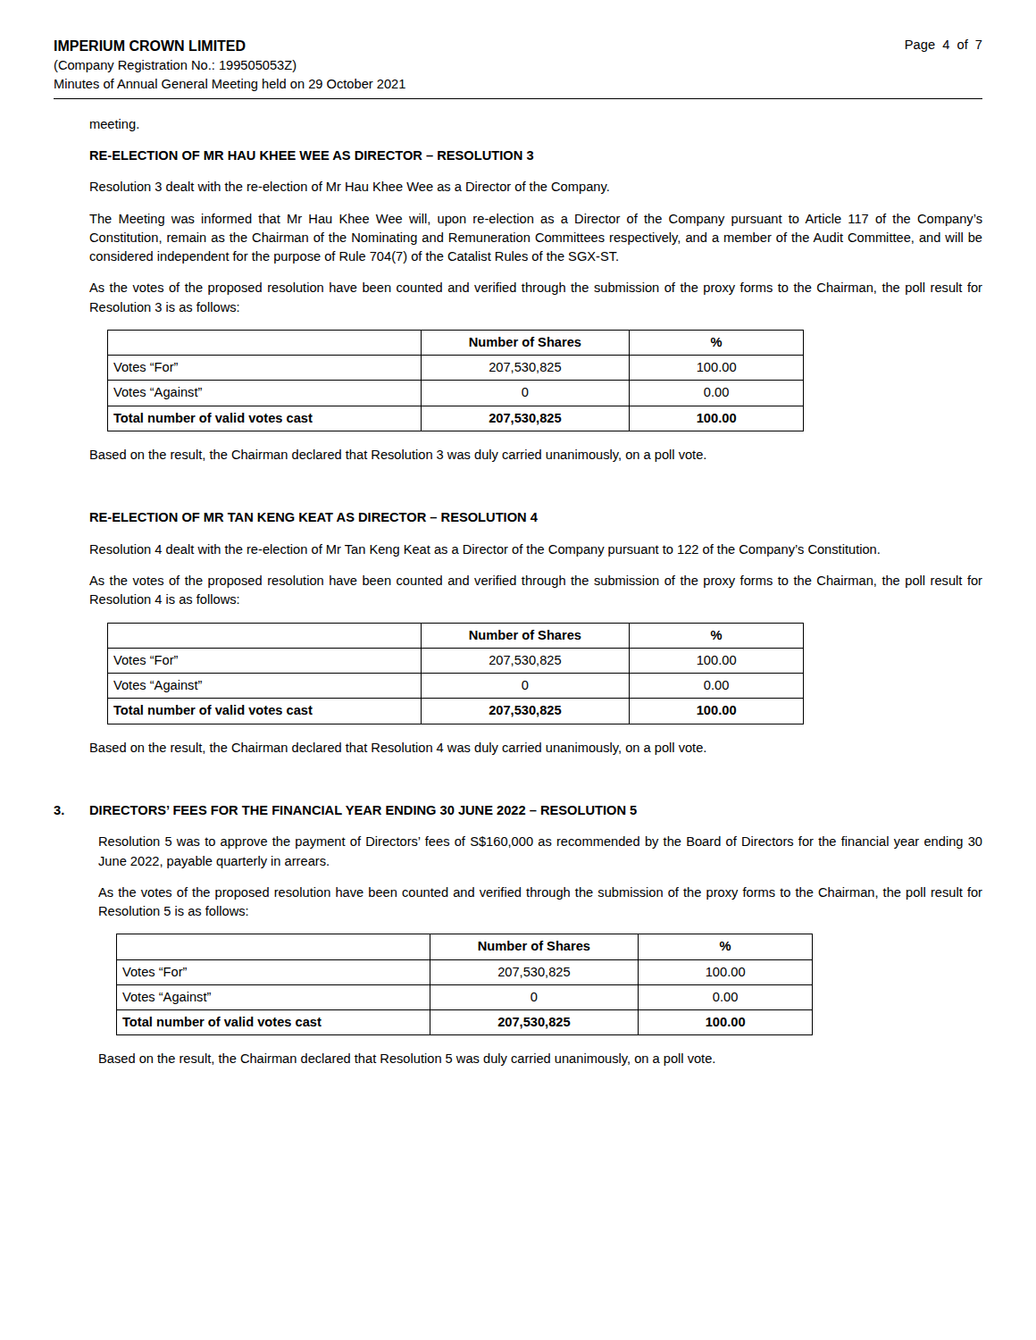Page 4 of 7
IMPERIUM CROWN LIMITED
(Company Registration No.: 199505053Z)
Minutes of Annual General Meeting held on 29 October 2021
meeting.
Re-election of Mr Hau Khee Wee as Director – Resolution 3
Resolution 3 dealt with the re-election of Mr Hau Khee Wee as a Director of the Company.
The Meeting was informed that Mr Hau Khee Wee will, upon re-election as a Director of the Company pursuant to Article 117 of the Company’s Constitution, remain as the Chairman of the Nominating and Remuneration Committees respectively, and a member of the Audit Committee, and will be considered independent for the purpose of Rule 704(7) of the Catalist Rules of the SGX-ST.
As the votes of the proposed resolution have been counted and verified through the submission of the proxy forms to the Chairman, the poll result for Resolution 3 is as follows:
| | Number of Shares | % |
| --- | --- | --- |
| Votes “For” | 207,530,825 | 100.00 |
| Votes “Against” | 0 | 0.00 |
| Total number of valid votes cast | 207,530,825 | 100.00 |
Based on the result, the Chairman declared that Resolution 3 was duly carried unanimously, on a poll vote.
Re-election of Mr Tan Keng Keat as Director – Resolution 4
Resolution 4 dealt with the re-election of Mr Tan Keng Keat as a Director of the Company pursuant to 122 of the Company’s Constitution.
As the votes of the proposed resolution have been counted and verified through the submission of the proxy forms to the Chairman, the poll result for Resolution 4 is as follows:
| | Number of Shares | % |
| --- | --- | --- |
| Votes “For” | 207,530,825 | 100.00 |
| Votes “Against” | 0 | 0.00 |
| Total number of valid votes cast | 207,530,825 | 100.00 |
Based on the result, the Chairman declared that Resolution 4 was duly carried unanimously, on a poll vote.
3.
Directors’ Fees for the Financial Year Ending 30 June 2022 – Resolution 5
Resolution 5 was to approve the payment of Directors’ fees of S$160,000 as recommended by the Board of Directors for the financial year ending 30 June 2022, payable quarterly in arrears.
As the votes of the proposed resolution have been counted and verified through the submission of the proxy forms to the Chairman, the poll result for Resolution 5 is as follows:
| | Number of Shares | % |
| --- | --- | --- |
| Votes “For” | 207,530,825 | 100.00 |
| Votes “Against” | 0 | 0.00 |
| Total number of valid votes cast | 207,530,825 | 100.00 |
Based on the result, the Chairman declared that Resolution 5 was duly carried unanimously, on a poll vote.